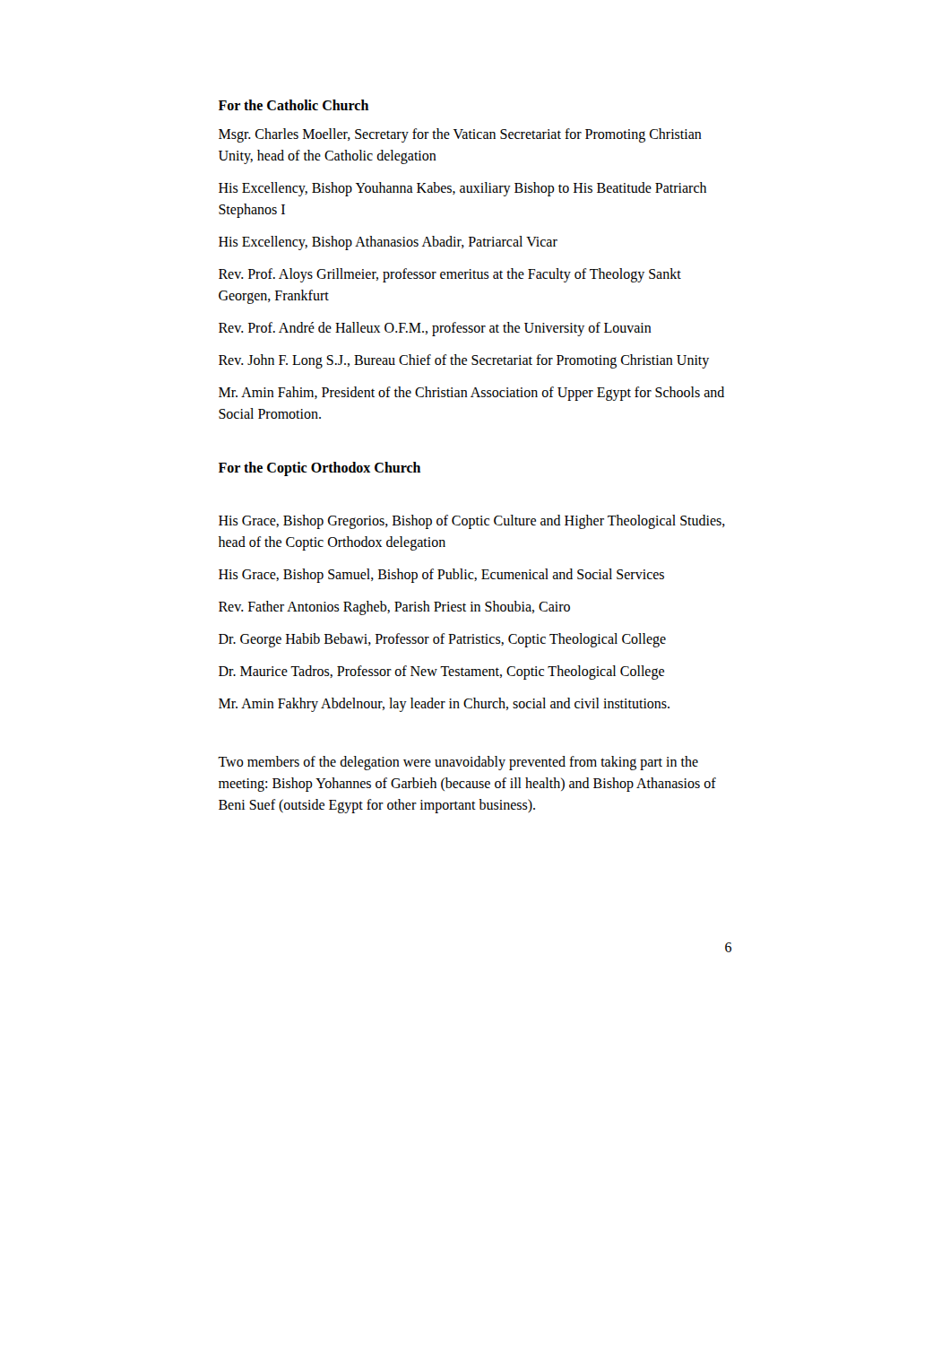For the Catholic Church
Msgr. Charles Moeller, Secretary for the Vatican Secretariat for Promoting Christian Unity, head of the Catholic delegation
His Excellency, Bishop Youhanna Kabes, auxiliary Bishop to His Beatitude Patriarch Stephanos I
His Excellency, Bishop Athanasios Abadir, Patriarcal Vicar
Rev. Prof. Aloys Grillmeier, professor emeritus at the Faculty of Theology Sankt Georgen, Frankfurt
Rev. Prof. André de Halleux O.F.M., professor at the University of Louvain
Rev. John F. Long S.J., Bureau Chief of the Secretariat for Promoting Christian Unity
Mr. Amin Fahim, President of the Christian Association of Upper Egypt for Schools and Social Promotion.
For the Coptic Orthodox Church
His Grace, Bishop Gregorios, Bishop of Coptic Culture and Higher Theological Studies, head of the Coptic Orthodox delegation
His Grace, Bishop Samuel, Bishop of Public, Ecumenical and Social Services
Rev. Father Antonios Ragheb, Parish Priest in Shoubia, Cairo
Dr. George Habib Bebawi, Professor of Patristics, Coptic Theological College
Dr. Maurice Tadros, Professor of New Testament, Coptic Theological College
Mr. Amin Fakhry Abdelnour, lay leader in Church, social and civil institutions.
Two members of the delegation were unavoidably prevented from taking part in the meeting: Bishop Yohannes of Garbieh (because of ill health) and Bishop Athanasios of Beni Suef (outside Egypt for other important business).
6